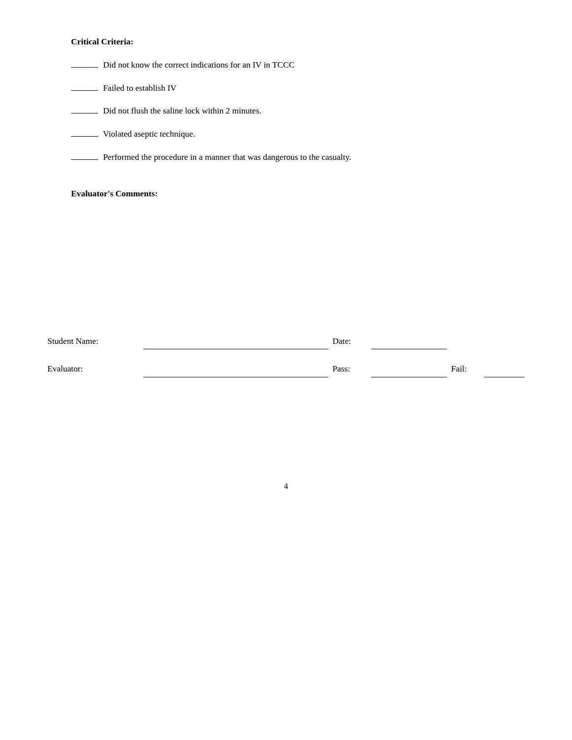Critical Criteria:
Did not know the correct indications for an IV in TCCC
Failed to establish IV
Did not flush the saline lock within 2 minutes.
Violated aseptic technique.
Performed the procedure in a manner that was dangerous to the casualty.
Evaluator's Comments:
| Student Name: | | Date: | |
| Evaluator: | | Pass: | | Fail: | |
4